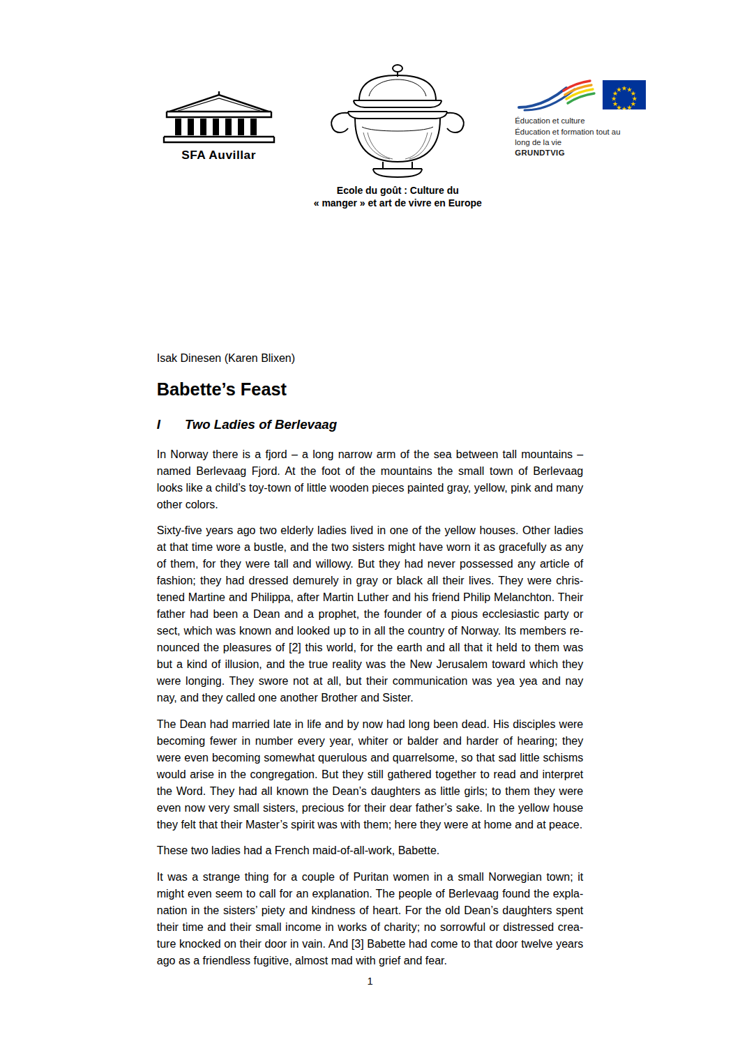SFA Auvillar
Ecole du goût : Culture du
« manger » et art de vivre en Europe
Éducation et culture
Éducation et formation tout au
long de la vie
GRUNDTVIG
Isak Dinesen (Karen Blixen)
Babette’s Feast
ITwo Ladies of Berlevaag
In Norway there is a fjord – a long narrow arm of the sea between tall mountains – named Berlevaag Fjord. At the foot of the mountains the small town of Berlevaag looks like a child’s toy-town of little wooden pieces painted gray, yellow, pink and many other colors.
Sixty-five years ago two elderly ladies lived in one of the yellow houses. Other ladies at that time wore a bustle, and the two sisters might have worn it as gracefully as any of them, for they were tall and willowy. But they had never possessed any article of fashion; they had dressed demurely in gray or black all their lives. They were christened Martine and Philippa, after Martin Luther and his friend Philip Melanchton. Their father had been a Dean and a prophet, the founder of a pious ecclesiastic party or sect, which was known and looked up to in all the country of Norway. Its members renounced the pleasures of [2] this world, for the earth and all that it held to them was but a kind of illusion, and the true reality was the New Jerusalem toward which they were longing. They swore not at all, but their communication was yea yea and nay nay, and they called one another Brother and Sister.
The Dean had married late in life and by now had long been dead. His disciples were becoming fewer in number every year, whiter or balder and harder of hearing; they were even becoming somewhat querulous and quarrelsome, so that sad little schisms would arise in the congregation. But they still gathered together to read and interpret the Word. They had all known the Dean’s daughters as little girls; to them they were even now very small sisters, precious for their dear father’s sake. In the yellow house they felt that their Master’s spirit was with them; here they were at home and at peace.
These two ladies had a French maid-of-all-work, Babette.
It was a strange thing for a couple of Puritan women in a small Norwegian town; it might even seem to call for an explanation. The people of Berlevaag found the explanation in the sisters’ piety and kindness of heart. For the old Dean’s daughters spent their time and their small income in works of charity; no sorrowful or distressed creature knocked on their door in vain. And [3] Babette had come to that door twelve years ago as a friendless fugitive, almost mad with grief and fear.
1